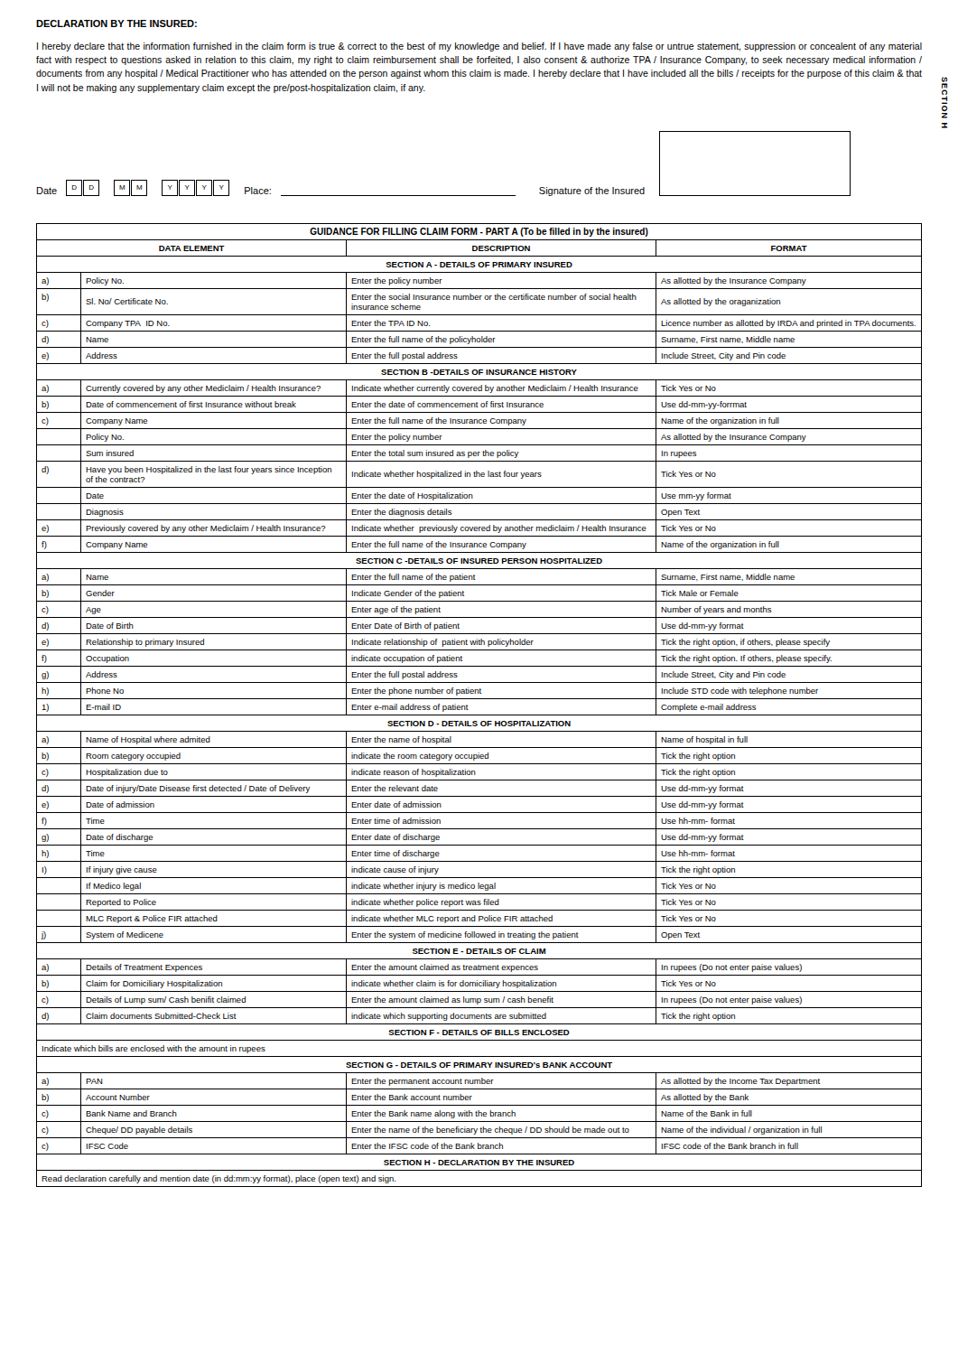DECLARATION BY THE INSURED:
I hereby declare that the information furnished in the claim form is true & correct to the best of my knowledge and belief. If I have made any false or untrue statement, suppression or concealent of any material fact with respect to questions asked in relation to this claim, my right to claim reimbursement shall be forfeited, I also consent & authorize TPA / Insurance Company, to seek necessary medical information / documents from any hospital / Medical Practitioner who has attended on the person against whom this claim is made. I hereby declare that I have included all the bills / receipts for the purpose of this claim & that I will not be making any supplementary claim except the pre/post-hospitalization claim, if any.
SECTION H Date DD MM YYYY Place: Signature of the Insured
| GUIDANCE FOR FILLING CLAIM FORM - PART A (To be filled in by the insured) |
| DATA ELEMENT | DESCRIPTION | FORMAT |
| SECTION A - DETAILS OF PRIMARY INSURED |
| a) | Policy No. | Enter the policy number | As allotted by the Insurance Company |
| b) | Sl. No/ Certificate No. | Enter the social Insurance number or the certificate number of social health insurance scheme | As allotted by the oraganization |
| c) | Company TPA ID No. | Enter the TPA ID No. | Licence number as allotted by IRDA and printed in TPA documents. |
| d) | Name | Enter the full name of the policyholder | Surname, First name, Middle name |
| e) | Address | Enter the full postal address | Include Street, City and Pin code |
| SECTION B -DETAILS OF INSURANCE HISTORY |
| a) | Currently covered by any other Mediclaim / Health Insurance? | Indicate whether currently covered by another Mediclaim / Health Insurance | Tick Yes or No |
| b) | Date of commencement of first Insurance without break | Enter the date of commencement of first Insurance | Use dd-mm-yy-forrmat |
| c) | Company Name | Enter the full name of the Insurance Company | Name of the organization in full |
| | Policy No. | Enter the policy number | As allotted by the Insurance Company |
| | Sum insured | Enter the total sum insured as per the policy | In rupees |
| d) | Have you been Hospitalized in the last four years since Inception of the contract? | Indicate whether hospitalized in the last four years | Tick Yes or No |
| | Date | Enter the date of Hospitalization | Use mm-yy format |
| | Diagnosis | Enter the diagnosis details | Open Text |
| e) | Previously covered by any other Mediclaim / Health Insurance? | Indicate whether previously covered by another mediclaim / Health Insurance | Tick Yes or No |
| f) | Company Name | Enter the full name of the Insurance Company | Name of the organization in full |
| SECTION C -DETAILS OF INSURED PERSON HOSPITALIZED |
| a) | Name | Enter the full name of the patient | Surname, First name, Middle name |
| b) | Gender | Indicate Gender of the patient | Tick Male or Female |
| c) | Age | Enter age of the patient | Number of years and months |
| d) | Date of Birth | Enter Date of Birth of patient | Use dd-mm-yy format |
| e) | Relationship to primary Insured | Indicate relationship of patient with policyholder | Tick the right option, if others, please specify |
| f) | Occupation | indicate occupation of patient | Tick the right option. If others, please specify. |
| g) | Address | Enter the full postal address | Include Street, City and Pin code |
| h) | Phone No | Enter the phone number of patient | Include STD code with telephone number |
| 1) | E-mail ID | Enter e-mail address of patient | Complete e-mail address |
| SECTION D - DETAILS OF HOSPITALIZATION |
| a) | Name of Hospital where admited | Enter the name of hospital | Name of hospital in full |
| b) | Room category occupied | indicate the room category occupied | Tick the right option |
| c) | Hospitalization due to | indicate reason of hospitalization | Tick the right option |
| d) | Date of injury/Date Disease first detected / Date of Delivery | Enter the relevant date | Use dd-mm-yy format |
| e) | Date of admission | Enter date of admission | Use dd-mm-yy format |
| f) | Time | Enter time of admission | Use hh-mm- format |
| g) | Date of discharge | Enter date of discharge | Use dd-mm-yy format |
| h) | Time | Enter time of discharge | Use hh-mm- format |
| I) | If injury give cause | indicate cause of injury | Tick the right option |
| | If Medico legal | indicate whether injury is medico legal | Tick Yes or No |
| | Reported to Police | indicate whether police report was filed | Tick Yes or No |
| | MLC Report & Police FIR attached | indicate whether MLC report and Police FIR attached | Tick Yes or No |
| j) | System of Medicene | Enter the system of medicine followed in treating the patient | Open Text |
| SECTION E - DETAILS OF CLAIM |
| a) | Details of Treatment Expences | Enter the amount claimed as treatment expences | In rupees (Do not enter paise values) |
| b) | Claim for Domiciliary Hospitalization | indicate whether claim is for domiciliary hospitalization | Tick Yes or No |
| c) | Details of Lump sum/ Cash benifit claimed | Enter the amount claimed as lump sum / cash benefit | In rupees (Do not enter paise values) |
| d) | Claim documents Submitted-Check List | indicate which supporting documents are submitted | Tick the right option |
| SECTION F - DETAILS OF BILLS ENCLOSED |
| Indicate which bills are enclosed with the amount in rupees |
| SECTION G - DETAILS OF PRIMARY INSURED's BANK ACCOUNT |
| a) | PAN | Enter the permanent account number | As allotted by the Income Tax Department |
| b) | Account Number | Enter the Bank account number | As allotted by the Bank |
| c) | Bank Name and Branch | Enter the Bank name along with the branch | Name of the Bank in full |
| c) | Cheque/ DD payable details | Enter the name of the beneficiary the cheque / DD should be made out to | Name of the individual / organization in full |
| c) | IFSC Code | Enter the IFSC code of the Bank branch | IFSC code of the Bank branch in full |
| SECTION H - DECLARATION BY THE INSURED |
| Read declaration carefully and mention date (in dd:mm:yy format), place (open text) and sign. |